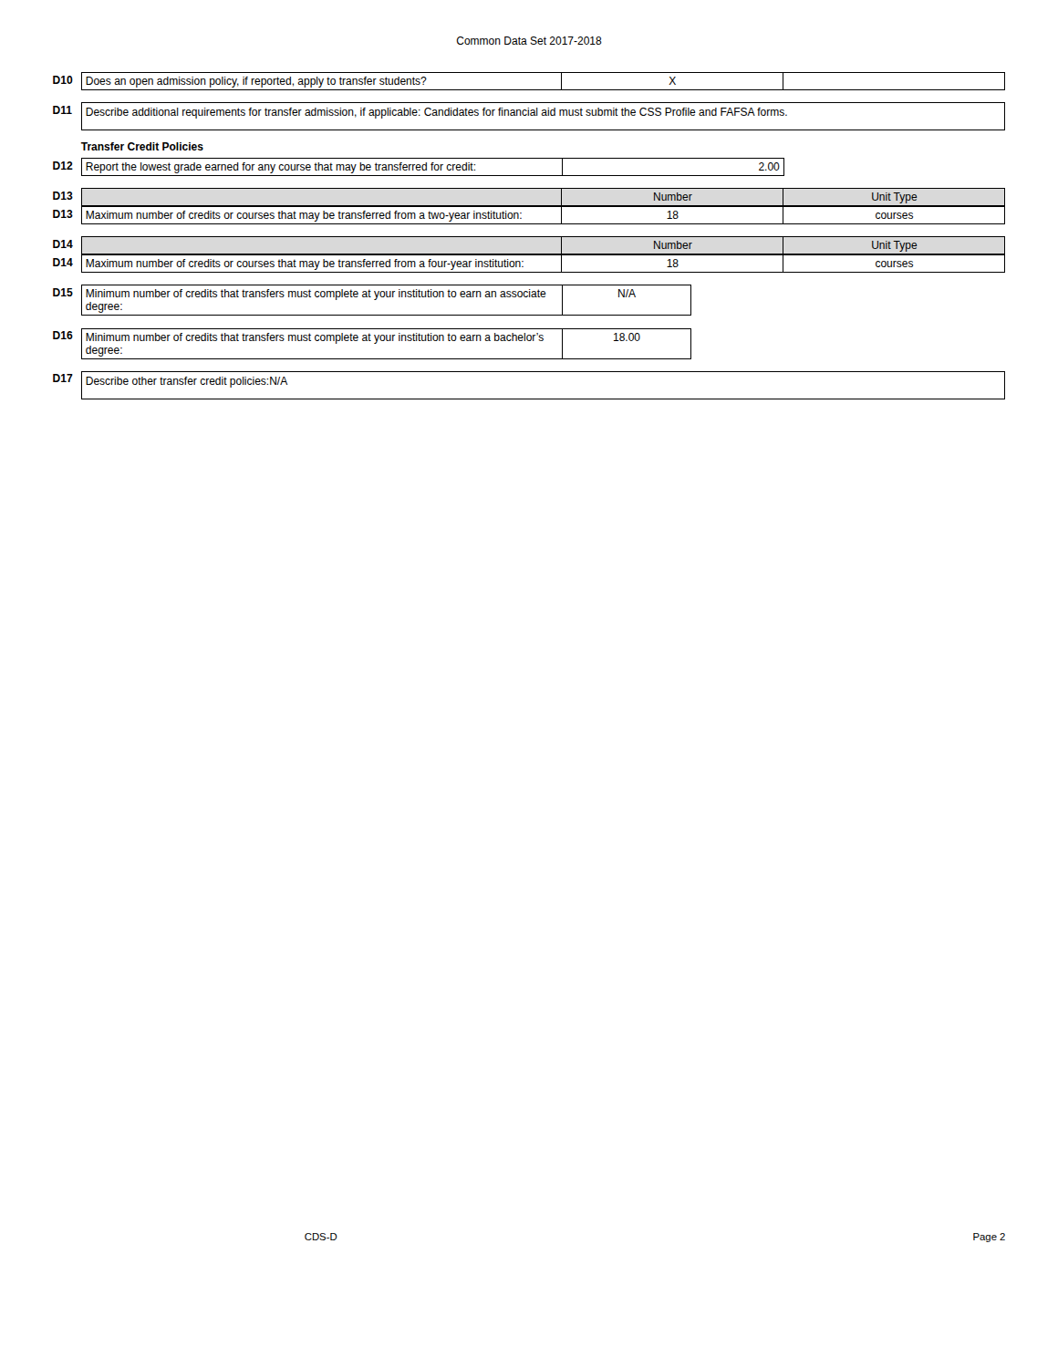Common Data Set 2017-2018
| D10 | / Does an open admission policy, if reported, apply to transfer students? / X / / |
| D11 | Describe additional requirements for transfer admission, if applicable: Candidates for financial aid must submit the CSS Profile and FAFSA forms. |
Transfer Credit Policies
| D12 | / Report the lowest grade earned for any course that may be transferred for credit: / 2.00 / / |
| D13 | / / Number / Unit Type / |
| D13 | / Maximum number of credits or courses that may be transferred from a two-year institution: / 18 / courses / |
| D14 | / / Number / Unit Type / |
| D14 | / Maximum number of credits or courses that may be transferred from a four-year institution: / 18 / courses / |
| D15 | / Minimum number of credits that transfers must complete at your institution to earn an associate degree: / N/A / / |
| D16 | / Minimum number of credits that transfers must complete at your institution to earn a bachelor’s degree: / 18.00 / / |
| D17 | Describe other transfer credit policies:N/A |
| | CDS-D | Page 2 |